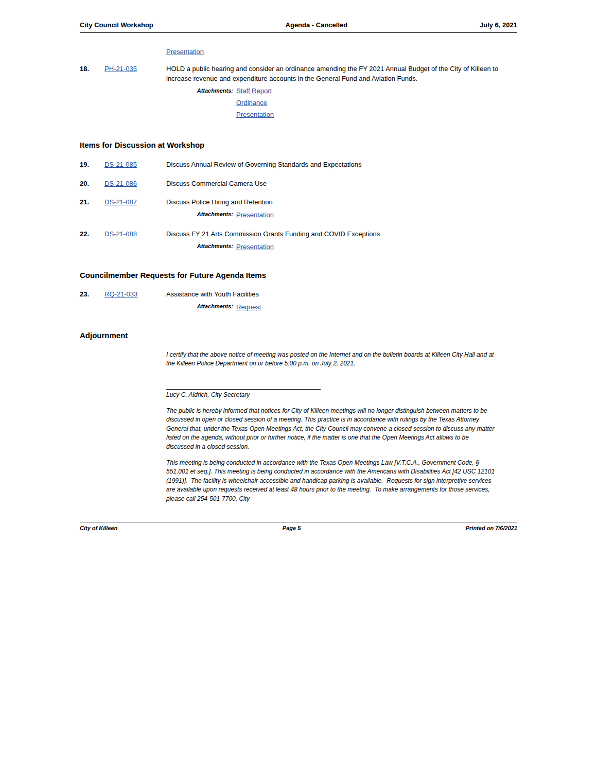City Council Workshop
Agenda - Cancelled
July 6, 2021
Presentation
18.
PH-21-035
HOLD a public hearing and consider an ordinance amending the FY 2021 Annual Budget of the City of Killeen to increase revenue and expenditure accounts in the General Fund and Aviation Funds.
Attachments:
Staff Report Ordinance Presentation
Items for Discussion at Workshop
19.
DS-21-085
Discuss Annual Review of Governing Standards and Expectations
20.
DS-21-086
Discuss Commercial Camera Use
21.
DS-21-087
Discuss Police Hiring and Retention
Attachments:
Presentation
22.
DS-21-088
Discuss FY 21 Arts Commission Grants Funding and COVID Exceptions
Attachments:
Presentation
Councilmember Requests for Future Agenda Items
23.
RQ-21-033
Assistance with Youth Facilities
Attachments:
Request
Adjournment
I certify that the above notice of meeting was posted on the Internet and on the bulletin boards at Killeen City Hall and at the Killeen Police Department on or before 5:00 p.m. on July 2, 2021.
Lucy C. Aldrich, City Secretary
The public is hereby informed that notices for City of Killeen meetings will no longer distinguish between matters to be discussed in open or closed session of a meeting. This practice is in accordance with rulings by the Texas Attorney General that, under the Texas Open Meetings Act, the City Council may convene a closed session to discuss any matter listed on the agenda, without prior or further notice, if the matter is one that the Open Meetings Act allows to be discussed in a closed session.
This meeting is being conducted in accordance with the Texas Open Meetings Law [V.T.C.A., Government Code, § 551.001 et seq.]. This meeting is being conducted in accordance with the Americans with Disabilities Act [42 USC 12101 (1991)]. The facility is wheelchair accessible and handicap parking is available. Requests for sign interpretive services are available upon requests received at least 48 hours prior to the meeting. To make arrangements for those services, please call 254-501-7700, City
City of Killeen
Page 5
Printed on 7/6/2021